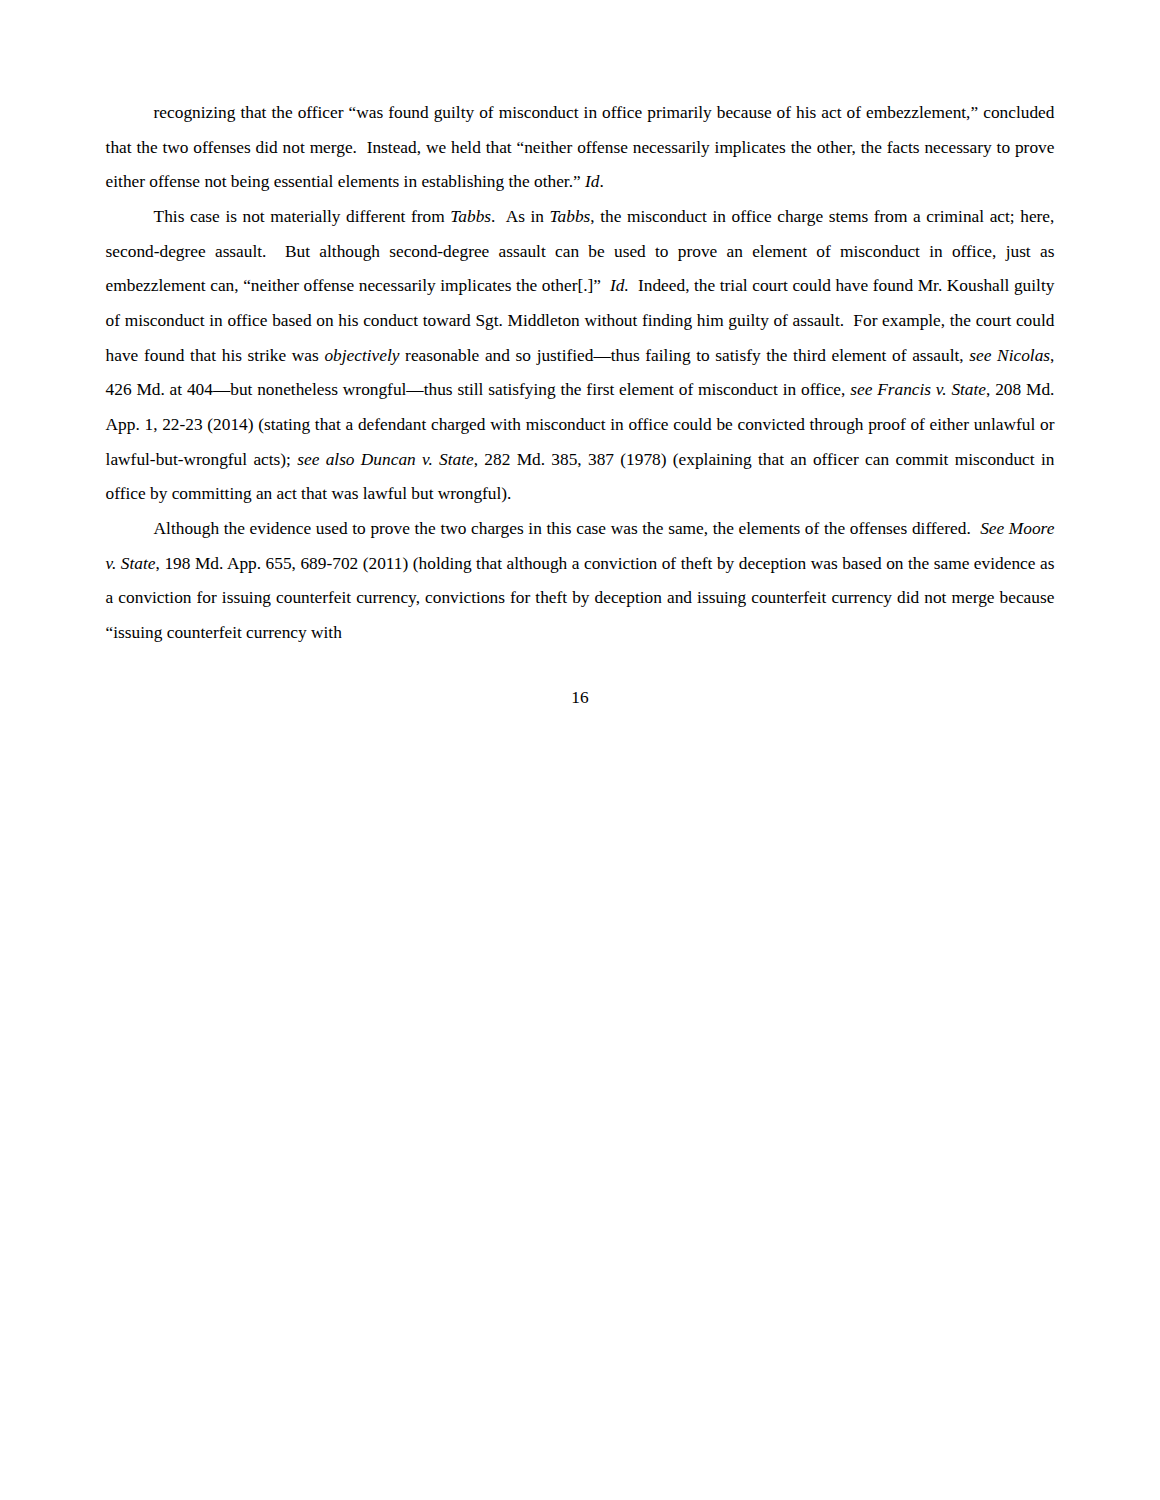recognizing that the officer “was found guilty of misconduct in office primarily because of his act of embezzlement,” concluded that the two offenses did not merge. Instead, we held that “neither offense necessarily implicates the other, the facts necessary to prove either offense not being essential elements in establishing the other.” Id.
This case is not materially different from Tabbs. As in Tabbs, the misconduct in office charge stems from a criminal act; here, second-degree assault. But although second-degree assault can be used to prove an element of misconduct in office, just as embezzlement can, “neither offense necessarily implicates the other[.]” Id. Indeed, the trial court could have found Mr. Koushall guilty of misconduct in office based on his conduct toward Sgt. Middleton without finding him guilty of assault. For example, the court could have found that his strike was objectively reasonable and so justified—thus failing to satisfy the third element of assault, see Nicolas, 426 Md. at 404—but nonetheless wrongful—thus still satisfying the first element of misconduct in office, see Francis v. State, 208 Md. App. 1, 22-23 (2014) (stating that a defendant charged with misconduct in office could be convicted through proof of either unlawful or lawful-but-wrongful acts); see also Duncan v. State, 282 Md. 385, 387 (1978) (explaining that an officer can commit misconduct in office by committing an act that was lawful but wrongful).
Although the evidence used to prove the two charges in this case was the same, the elements of the offenses differed. See Moore v. State, 198 Md. App. 655, 689-702 (2011) (holding that although a conviction of theft by deception was based on the same evidence as a conviction for issuing counterfeit currency, convictions for theft by deception and issuing counterfeit currency did not merge because “issuing counterfeit currency with
16